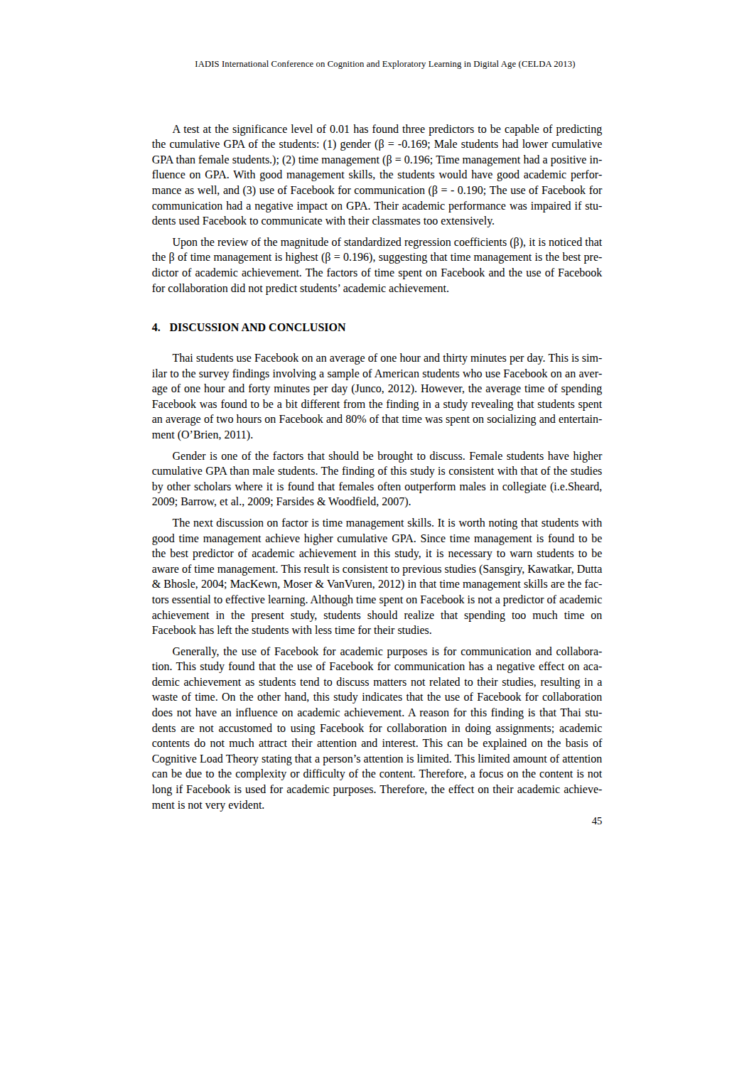IADIS International Conference on Cognition and Exploratory Learning in Digital Age (CELDA 2013)
A test at the significance level of 0.01 has found three predictors to be capable of predicting the cumulative GPA of the students: (1) gender (β = -0.169; Male students had lower cumulative GPA than female students.); (2) time management (β = 0.196; Time management had a positive influence on GPA. With good management skills, the students would have good academic performance as well, and (3) use of Facebook for communication (β = - 0.190; The use of Facebook for communication had a negative impact on GPA. Their academic performance was impaired if students used Facebook to communicate with their classmates too extensively.
Upon the review of the magnitude of standardized regression coefficients (β), it is noticed that the β of time management is highest (β = 0.196), suggesting that time management is the best predictor of academic achievement. The factors of time spent on Facebook and the use of Facebook for collaboration did not predict students’ academic achievement.
4. DISCUSSION AND CONCLUSION
Thai students use Facebook on an average of one hour and thirty minutes per day. This is similar to the survey findings involving a sample of American students who use Facebook on an average of one hour and forty minutes per day (Junco, 2012). However, the average time of spending Facebook was found to be a bit different from the finding in a study revealing that students spent an average of two hours on Facebook and 80% of that time was spent on socializing and entertainment (O’Brien, 2011).
Gender is one of the factors that should be brought to discuss. Female students have higher cumulative GPA than male students. The finding of this study is consistent with that of the studies by other scholars where it is found that females often outperform males in collegiate (i.e.Sheard, 2009; Barrow, et al., 2009; Farsides & Woodfield, 2007).
The next discussion on factor is time management skills. It is worth noting that students with good time management achieve higher cumulative GPA. Since time management is found to be the best predictor of academic achievement in this study, it is necessary to warn students to be aware of time management. This result is consistent to previous studies (Sansgiry, Kawatkar, Dutta & Bhosle, 2004; MacKewn, Moser & VanVuren, 2012) in that time management skills are the factors essential to effective learning. Although time spent on Facebook is not a predictor of academic achievement in the present study, students should realize that spending too much time on Facebook has left the students with less time for their studies.
Generally, the use of Facebook for academic purposes is for communication and collaboration. This study found that the use of Facebook for communication has a negative effect on academic achievement as students tend to discuss matters not related to their studies, resulting in a waste of time. On the other hand, this study indicates that the use of Facebook for collaboration does not have an influence on academic achievement. A reason for this finding is that Thai students are not accustomed to using Facebook for collaboration in doing assignments; academic contents do not much attract their attention and interest. This can be explained on the basis of Cognitive Load Theory stating that a person’s attention is limited. This limited amount of attention can be due to the complexity or difficulty of the content. Therefore, a focus on the content is not long if Facebook is used for academic purposes. Therefore, the effect on their academic achievement is not very evident.
45